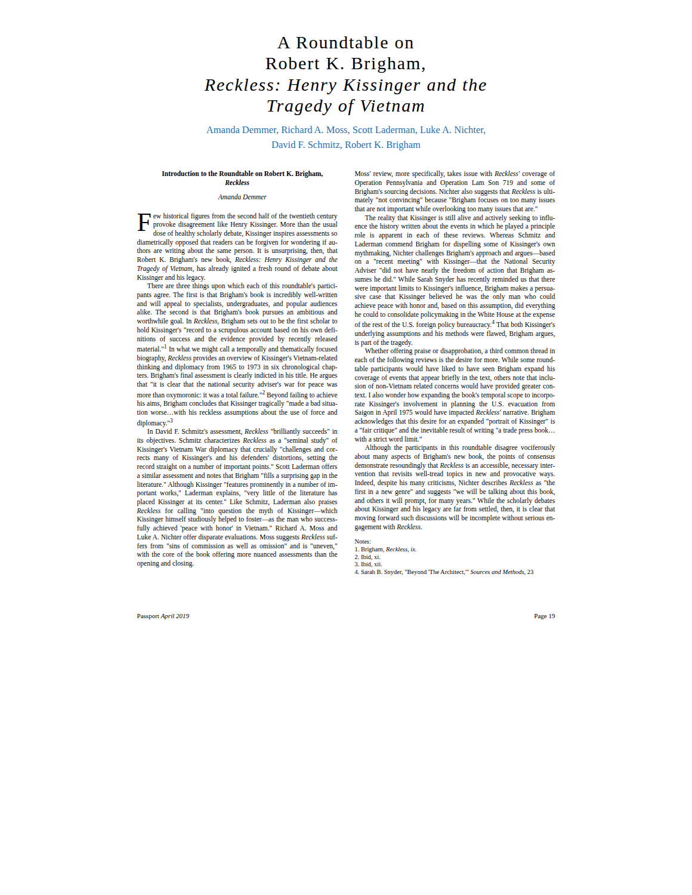A Roundtable on
Robert K. Brigham,
Reckless: Henry Kissinger and the
Tragedy of Vietnam
Amanda Demmer, Richard A. Moss, Scott Laderman, Luke A. Nichter,
David F. Schmitz, Robert K. Brigham
Introduction to the Roundtable on Robert K. Brigham,
Reckless
Amanda Demmer
Few historical figures from the second half of the twentieth century provoke disagreement like Henry Kissinger. More than the usual dose of healthy scholarly debate, Kissinger inspires assessments so diametrically opposed that readers can be forgiven for wondering if authors are writing about the same person. It is unsurprising, then, that Robert K. Brigham's new book, Reckless: Henry Kissinger and the Tragedy of Vietnam, has already ignited a fresh round of debate about Kissinger and his legacy.
There are three things upon which each of this roundtable's participants agree. The first is that Brigham's book is incredibly well-written and will appeal to specialists, undergraduates, and popular audiences alike. The second is that Brigham's book pursues an ambitious and worthwhile goal. In Reckless, Brigham sets out to be the first scholar to hold Kissinger's "record to a scrupulous account based on his own definitions of success and the evidence provided by recently released material."1 In what we might call a temporally and thematically focused biography, Reckless provides an overview of Kissinger's Vietnam-related thinking and diplomacy from 1965 to 1973 in six chronological chapters. Brigham's final assessment is clearly indicted in his title. He argues that "it is clear that the national security adviser's war for peace was more than oxymoronic: it was a total failure."2 Beyond failing to achieve his aims, Brigham concludes that Kissinger tragically "made a bad situation worse…with his reckless assumptions about the use of force and diplomacy."3
In David F. Schmitz's assessment, Reckless "brilliantly succeeds" in its objectives. Schmitz characterizes Reckless as a "seminal study" of Kissinger's Vietnam War diplomacy that crucially "challenges and corrects many of Kissinger's and his defenders' distortions, setting the record straight on a number of important points." Scott Laderman offers a similar assessment and notes that Brigham "fills a surprising gap in the literature." Although Kissinger "features prominently in a number of important works," Laderman explains, "very little of the literature has placed Kissinger at its center." Like Schmitz, Laderman also praises Reckless for calling "into question the myth of Kissinger—which Kissinger himself studiously helped to foster—as the man who successfully achieved 'peace with honor' in Vietnam." Richard A. Moss and Luke A. Nichter offer disparate evaluations. Moss suggests Reckless suffers from "sins of commission as well as omission" and is "uneven," with the core of the book offering more nuanced assessments than the opening and closing.
Moss' review, more specifically, takes issue with Reckless' coverage of Operation Pennsylvania and Operation Lam Son 719 and some of Brigham's sourcing decisions. Nichter also suggests that Reckless is ultimately "not convincing" because "Brigham focuses on too many issues that are not important while overlooking too many issues that are."
The reality that Kissinger is still alive and actively seeking to influence the history written about the events in which he played a principle role is apparent in each of these reviews. Whereas Schmitz and Laderman commend Brigham for dispelling some of Kissinger's own mythmaking, Nichter challenges Brigham's approach and argues—based on a "recent meeting" with Kissinger—that the National Security Adviser "did not have nearly the freedom of action that Brigham assumes he did." While Sarah Snyder has recently reminded us that there were important limits to Kissinger's influence, Brigham makes a persuasive case that Kissinger believed he was the only man who could achieve peace with honor and, based on this assumption, did everything he could to consolidate policymaking in the White House at the expense of the rest of the U.S. foreign policy bureaucracy.4 That both Kissinger's underlying assumptions and his methods were flawed, Brigham argues, is part of the tragedy.
Whether offering praise or disapprobation, a third common thread in each of the following reviews is the desire for more. While some roundtable participants would have liked to have seen Brigham expand his coverage of events that appear briefly in the text, others note that inclusion of non-Vietnam related concerns would have provided greater context. I also wonder how expanding the book's temporal scope to incorporate Kissinger's involvement in planning the U.S. evacuation from Saigon in April 1975 would have impacted Reckless' narrative. Brigham acknowledges that this desire for an expanded "portrait of Kissinger" is a "fair critique" and the inevitable result of writing "a trade press book…with a strict word limit."
Although the participants in this roundtable disagree vociferously about many aspects of Brigham's new book, the points of consensus demonstrate resoundingly that Reckless is an accessible, necessary intervention that revisits well-tread topics in new and provocative ways. Indeed, despite his many criticisms, Nichter describes Reckless as "the first in a new genre" and suggests "we will be talking about this book, and others it will prompt, for many years." While the scholarly debates about Kissinger and his legacy are far from settled, then, it is clear that moving forward such discussions will be incomplete without serious engagement with Reckless.
Notes:
1. Brigham, Reckless, ix.
2. Ibid, xi.
3. Ibid, xii.
4. Sarah B. Snyder, "Beyond 'The Architect,'" Sources and Methods, 23
Passport April 2019
Page 19